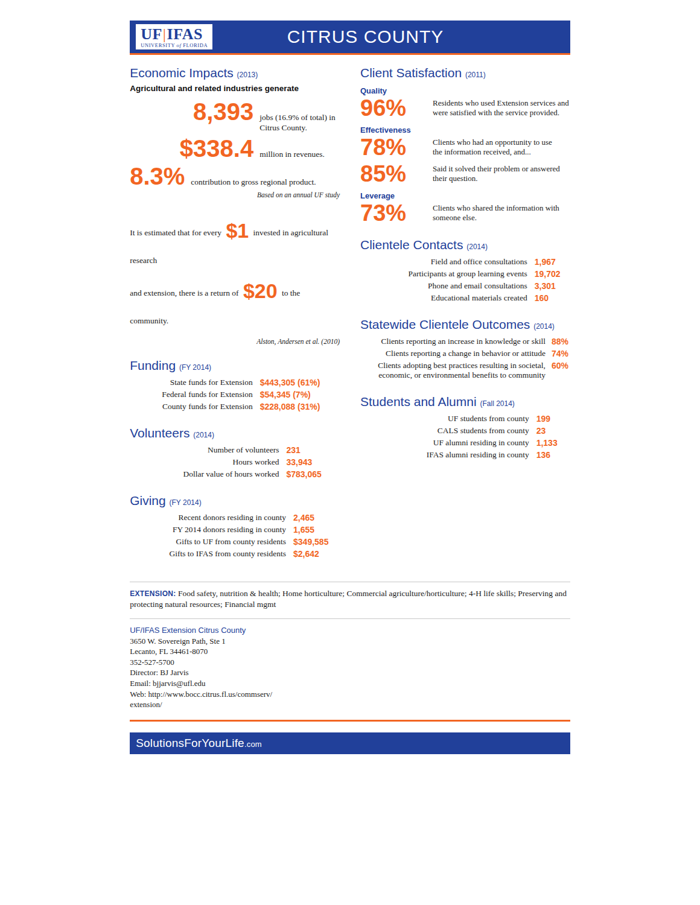UF|IFAS
UNIVERSITY of FLORIDA
CITRUS COUNTY
Economic Impacts (2013)
Agricultural and related industries generate
8,393
jobs (16.9% of total) in
Citrus County.
$338.4
million in revenues.
8.3%
contribution to gross regional product.
Based on an annual UF study
It is estimated that for every $1 invested in agricultural research and extension, there is a return of $20 to the community.
Alston, Andersen et al. (2010)
Funding (FY 2014)
| State funds for Extension | $443,305 (61%) |
| Federal funds for Extension | $54,345 (7%) |
| County funds for Extension | $228,088 (31%) |
Volunteers (2014)
| Number of volunteers | 231 |
| Hours worked | 33,943 |
| Dollar value of hours worked | $783,065 |
Giving (FY 2014)
| Recent donors residing in county | 2,465 |
| FY 2014 donors residing in county | 1,655 |
| Gifts to UF from county residents | $349,585 |
| Gifts to IFAS from county residents | $2,642 |
Client Satisfaction (2011)
Quality
96%
Residents who used Extension services and
were satisfied with the service provided.
Effectiveness
78%
Clients who had an opportunity to use
the information received, and...
85%
Said it solved their problem or answered
their question.
Leverage
73%
Clients who shared the information with
someone else.
Clientele Contacts (2014)
| Field and office consultations | 1,967 |
| Participants at group learning events | 19,702 |
| Phone and email consultations | 3,301 |
| Educational materials created | 160 |
Statewide Clientele Outcomes (2014)
| Clients reporting an increase in knowledge or skill | 88% |
| Clients reporting a change in behavior or attitude | 74% |
| Clients adopting best practices resulting in societal, economic, or environmental benefits to community | 60% |
Students and Alumni (Fall 2014)
| UF students from county | 199 |
| CALS students from county | 23 |
| UF alumni residing in county | 1,133 |
| IFAS alumni residing in county | 136 |
EXTENSION: Food safety, nutrition & health; Home horticulture; Commercial agriculture/horticulture; 4-H life skills; Preserving and protecting natural resources; Financial mgmt
UF/IFAS Extension Citrus County
3650 W. Sovereign Path, Ste 1
Lecanto, FL 34461-8070
352-527-5700
Director: BJ Jarvis
Email: bjjarvis@ufl.edu
Web: http://www.bocc.citrus.fl.us/commserv/
extension/
SolutionsForYourLife.com